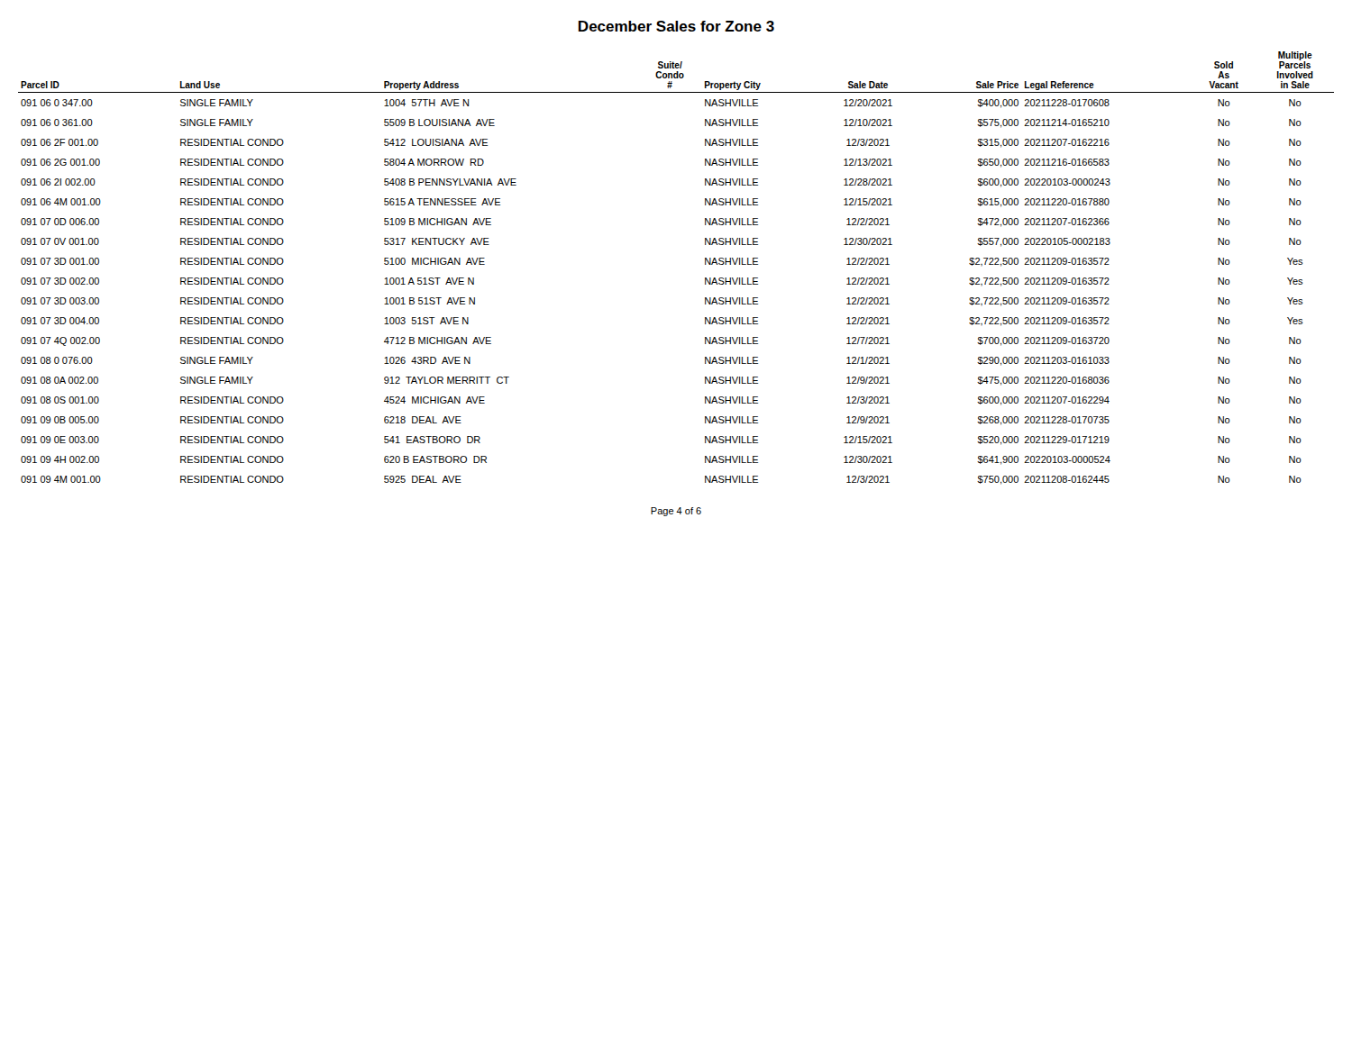December Sales for Zone 3
| Parcel ID | Land Use | Property Address | Suite/ Condo # | Property City | Sale Date | Sale Price | Legal Reference | Sold As Vacant | Multiple Parcels Involved in Sale |
| --- | --- | --- | --- | --- | --- | --- | --- | --- | --- |
| 091 06 0 347.00 | SINGLE FAMILY | 1004 57TH AVE N | | NASHVILLE | 12/20/2021 | $400,000 | 20211228-0170608 | No | No |
| 091 06 0 361.00 | SINGLE FAMILY | 5509 B LOUISIANA AVE | | NASHVILLE | 12/10/2021 | $575,000 | 20211214-0165210 | No | No |
| 091 06 2F 001.00 | RESIDENTIAL CONDO | 5412 LOUISIANA AVE | | NASHVILLE | 12/3/2021 | $315,000 | 20211207-0162216 | No | No |
| 091 06 2G 001.00 | RESIDENTIAL CONDO | 5804 A MORROW RD | | NASHVILLE | 12/13/2021 | $650,000 | 20211216-0166583 | No | No |
| 091 06 2I 002.00 | RESIDENTIAL CONDO | 5408 B PENNSYLVANIA AVE | | NASHVILLE | 12/28/2021 | $600,000 | 20220103-0000243 | No | No |
| 091 06 4M 001.00 | RESIDENTIAL CONDO | 5615 A TENNESSEE AVE | | NASHVILLE | 12/15/2021 | $615,000 | 20211220-0167880 | No | No |
| 091 07 0D 006.00 | RESIDENTIAL CONDO | 5109 B MICHIGAN AVE | | NASHVILLE | 12/2/2021 | $472,000 | 20211207-0162366 | No | No |
| 091 07 0V 001.00 | RESIDENTIAL CONDO | 5317 KENTUCKY AVE | | NASHVILLE | 12/30/2021 | $557,000 | 20220105-0002183 | No | No |
| 091 07 3D 001.00 | RESIDENTIAL CONDO | 5100 MICHIGAN AVE | | NASHVILLE | 12/2/2021 | $2,722,500 | 20211209-0163572 | No | Yes |
| 091 07 3D 002.00 | RESIDENTIAL CONDO | 1001 A 51ST AVE N | | NASHVILLE | 12/2/2021 | $2,722,500 | 20211209-0163572 | No | Yes |
| 091 07 3D 003.00 | RESIDENTIAL CONDO | 1001 B 51ST AVE N | | NASHVILLE | 12/2/2021 | $2,722,500 | 20211209-0163572 | No | Yes |
| 091 07 3D 004.00 | RESIDENTIAL CONDO | 1003 51ST AVE N | | NASHVILLE | 12/2/2021 | $2,722,500 | 20211209-0163572 | No | Yes |
| 091 07 4Q 002.00 | RESIDENTIAL CONDO | 4712 B MICHIGAN AVE | | NASHVILLE | 12/7/2021 | $700,000 | 20211209-0163720 | No | No |
| 091 08 0 076.00 | SINGLE FAMILY | 1026 43RD AVE N | | NASHVILLE | 12/1/2021 | $290,000 | 20211203-0161033 | No | No |
| 091 08 0A 002.00 | SINGLE FAMILY | 912 TAYLOR MERRITT CT | | NASHVILLE | 12/9/2021 | $475,000 | 20211220-0168036 | No | No |
| 091 08 0S 001.00 | RESIDENTIAL CONDO | 4524 MICHIGAN AVE | | NASHVILLE | 12/3/2021 | $600,000 | 20211207-0162294 | No | No |
| 091 09 0B 005.00 | RESIDENTIAL CONDO | 6218 DEAL AVE | | NASHVILLE | 12/9/2021 | $268,000 | 20211228-0170735 | No | No |
| 091 09 0E 003.00 | RESIDENTIAL CONDO | 541 EASTBORO DR | | NASHVILLE | 12/15/2021 | $520,000 | 20211229-0171219 | No | No |
| 091 09 4H 002.00 | RESIDENTIAL CONDO | 620 B EASTBORO DR | | NASHVILLE | 12/30/2021 | $641,900 | 20220103-0000524 | No | No |
| 091 09 4M 001.00 | RESIDENTIAL CONDO | 5925 DEAL AVE | | NASHVILLE | 12/3/2021 | $750,000 | 20211208-0162445 | No | No |
Page 4 of 6